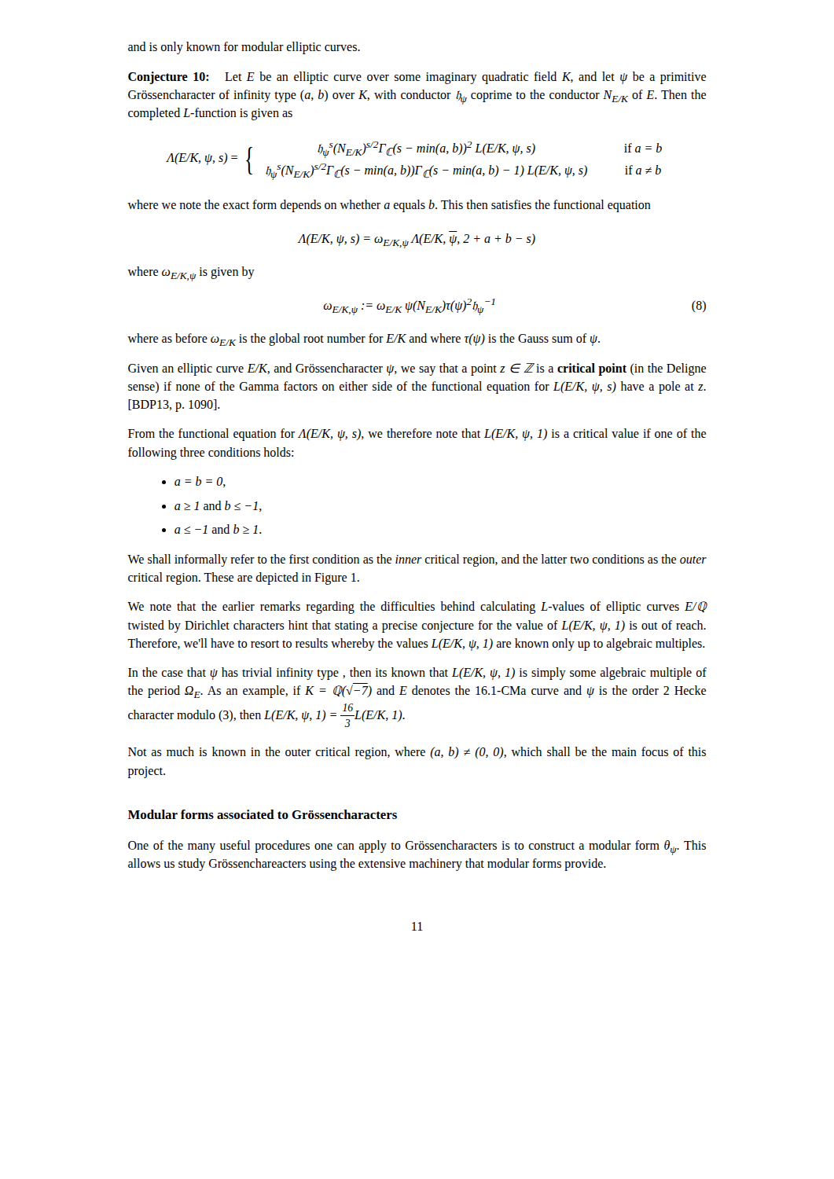and is only known for modular elliptic curves.
Conjecture 10: Let E be an elliptic curve over some imaginary quadratic field K, and let ψ be a primitive Grössencharacter of infinity type (a, b) over K, with conductor 𝔥ψ coprime to the conductor NE/K of E. Then the completed L-function is given as
Λ(E/K, ψ, s) = {
| 𝔥 ψ s (N E/K ) s/2 Γ ℂ (s − min(a, b)) 2 L(E/K, ψ, s) | if a = b |
| 𝔥 ψ s (N E/K ) s/2 Γ ℂ (s − min(a, b))Γ ℂ (s − min(a, b) − 1) L(E/K, ψ, s) | if a ≠ b |
where we note the exact form depends on whether a equals b. This then satisfies the functional equation
Λ(E/K, ψ, s) = ωE/K,ψ Λ(E/K, ψ, 2 + a + b − s)
where ωE/K,ψ is given by
(8) ωE/K,ψ := ωE/K ψ(NE/K)τ(ψ)2𝔥ψ−1
where as before ωE/K is the global root number for E/K and where τ(ψ) is the Gauss sum of ψ.
Given an elliptic curve E/K, and Grössencharacter ψ, we say that a point z ∈ ℤ is a critical point (in the Deligne sense) if none of the Gamma factors on either side of the functional equation for L(E/K, ψ, s) have a pole at z. [BDP13, p. 1090].
From the functional equation for Λ(E/K, ψ, s), we therefore note that L(E/K, ψ, 1) is a critical value if one of the following three conditions holds:
a = b = 0,
a ≥ 1 and b ≤ −1,
a ≤ −1 and b ≥ 1.
We shall informally refer to the first condition as the inner critical region, and the latter two conditions as the outer critical region. These are depicted in Figure 1.
We note that the earlier remarks regarding the difficulties behind calculating L-values of elliptic curves E/ℚ twisted by Dirichlet characters hint that stating a precise conjecture for the value of L(E/K, ψ, 1) is out of reach. Therefore, we'll have to resort to results whereby the values L(E/K, ψ, 1) are known only up to algebraic multiples.
In the case that ψ has trivial infinity type , then its known that L(E/K, ψ, 1) is simply some algebraic multiple of the period ΩE. As an example, if K = ℚ(√−7) and E denotes the 16.1-CMa curve and ψ is the order 2 Hecke character modulo (3), then L(E/K, ψ, 1) = 163 L(E/K, 1).
Not as much is known in the outer critical region, where (a, b) ≠ (0, 0), which shall be the main focus of this project.
Modular forms associated to Grössencharacters
One of the many useful procedures one can apply to Grössencharacters is to construct a modular form θψ. This allows us study Grössenchareacters using the extensive machinery that modular forms provide.
11